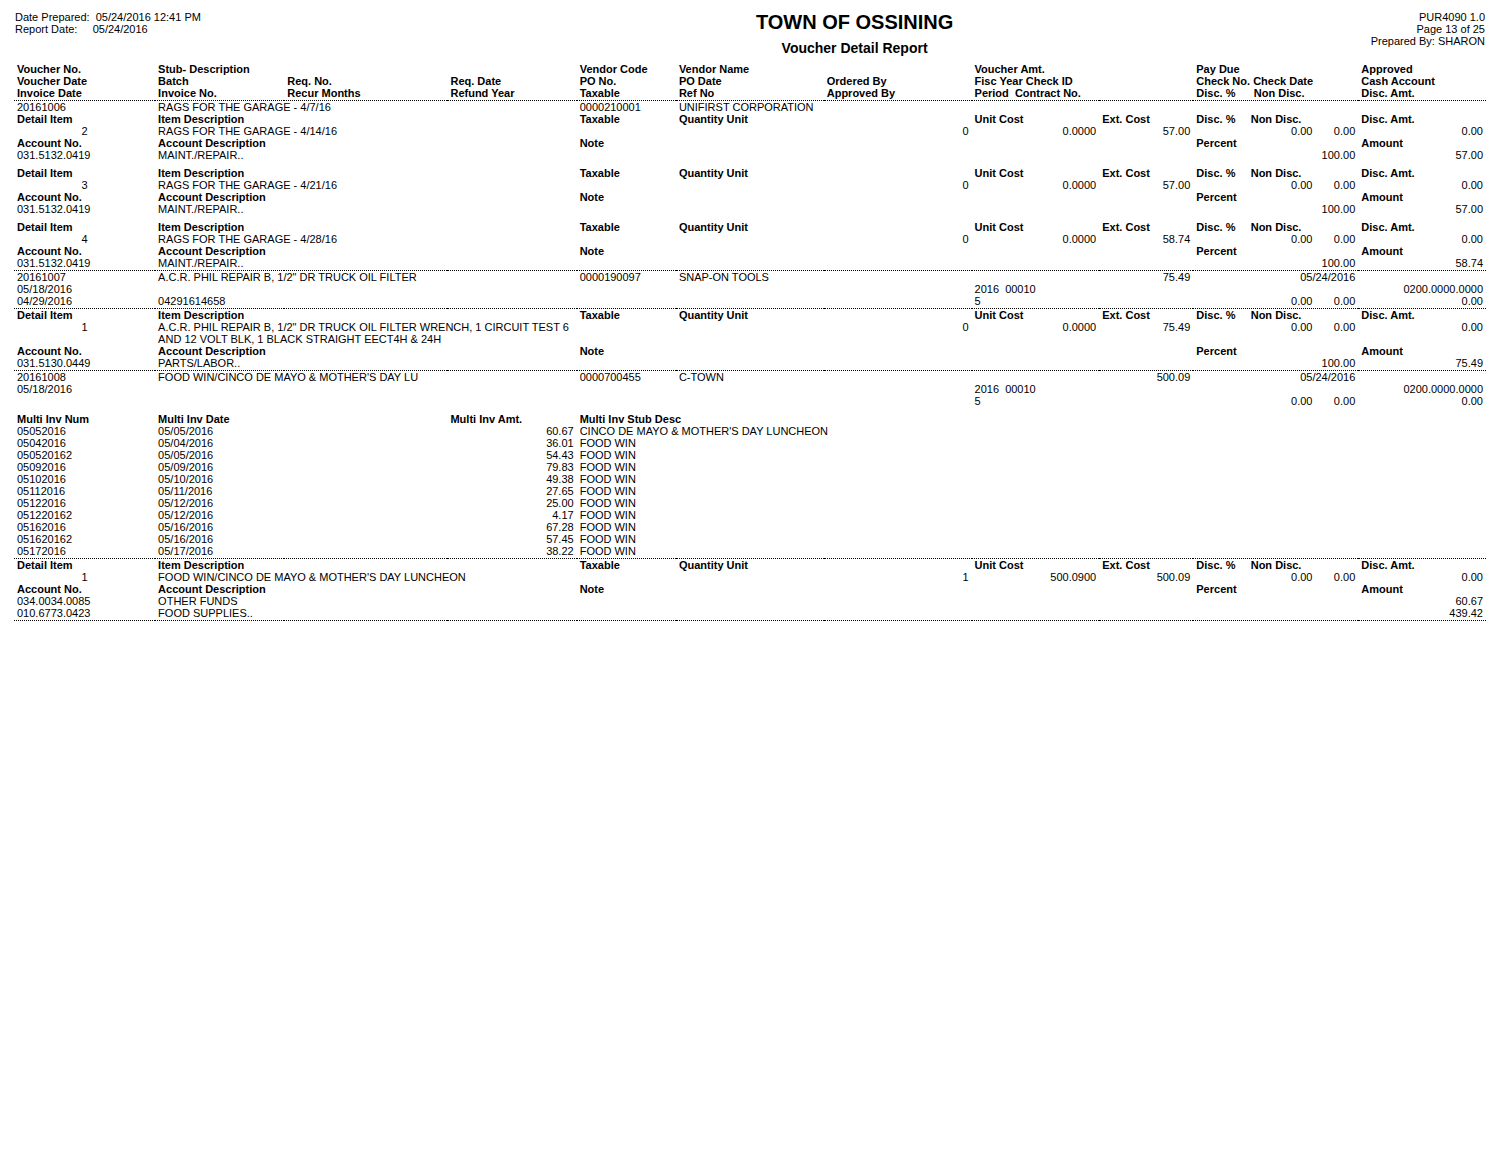| Date Prepared: 05/24/2016 12:41 PM Report Date: 05/24/2016 | TOWN OF OSSINING Voucher Detail Report | PUR4090 1.0 Page 13 of 25 Prepared By: SHARON |
| Voucher No. | Stub- Description | Vendor Code | Vendor Name | Voucher Amt. | Pay Due | Approved |
| --- | --- | --- | --- | --- | --- | --- |
| Voucher Date | Batch | Req. No. | Req. Date | PO No. | PO Date | Ordered By | Fisc Year Check ID | Check No. Check Date | Cash Account |
| Invoice Date | Invoice No. | Recur Months | Refund Year | Taxable | Ref No | Approved By | Period Contract No. | Disc. % Non Disc. | Disc. Amt. |
| 20161006 | RAGS FOR THE GARAGE - 4/7/16 | 0000210001 | UNIFIRST CORPORATION | | | |
| Detail Item | Item Description | Taxable | Quantity Unit | Unit Cost | Ext. Cost | Disc. % Non Disc. | Disc. Amt. |
| 2 | RAGS FOR THE GARAGE - 4/14/16 | | 0 | 0.0000 | 57.00 | 0.00 0.00 | 0.00 |
| Account No. | Account Description | Note | | | | Percent | Amount |
| 031.5132.0419 | MAINT./REPAIR.. | | | | | 100.00 | 57.00 |
| Detail Item | Item Description | Taxable | Quantity Unit | Unit Cost | Ext. Cost | Disc. % Non Disc. | Disc. Amt. |
| 3 | RAGS FOR THE GARAGE - 4/21/16 | | 0 | 0.0000 | 57.00 | 0.00 0.00 | 0.00 |
| Account No. | Account Description | Note | | | | Percent | Amount |
| 031.5132.0419 | MAINT./REPAIR.. | | | | | 100.00 | 57.00 |
| Detail Item | Item Description | Taxable | Quantity Unit | Unit Cost | Ext. Cost | Disc. % Non Disc. | Disc. Amt. |
| 4 | RAGS FOR THE GARAGE - 4/28/16 | | 0 | 0.0000 | 58.74 | 0.00 0.00 | 0.00 |
| Account No. | Account Description | Note | | | | Percent | Amount |
| 031.5132.0419 | MAINT./REPAIR.. | | | | | 100.00 | 58.74 |
| 20161007 | A.C.R. PHIL REPAIR B, 1/2" DR TRUCK OIL FILTER | 0000190097 | SNAP-ON TOOLS | | 75.49 | 05/24/2016 | |
| 05/18/2016 | | | | 2016 00010 | | | 0200.0000.0000 |
| 04/29/2016 | 04291614658 | | | | 5 | | 0.00 0.00 | 0.00 |
| Detail Item | Item Description | Taxable | Quantity Unit | Unit Cost | Ext. Cost | Disc. % Non Disc. | Disc. Amt. |
| 1 | A.C.R. PHIL REPAIR B, 1/2" DR TRUCK OIL FILTER WRENCH, 1 CIRCUIT TEST 6 AND 12 VOLT BLK, 1 BLACK STRAIGHT EECT4H & 24H | | 0 | 0.0000 | 75.49 | 0.00 0.00 | 0.00 |
| Account No. | Account Description | Note | | | | Percent | Amount |
| 031.5130.0449 | PARTS/LABOR.. | | | | | 100.00 | 75.49 |
| 20161008 | FOOD WIN/CINCO DE MAYO & MOTHER'S DAY LU | 0000700455 | C-TOWN | | 500.09 | 05/24/2016 | |
| 05/18/2016 | | | | 2016 00010 | | | 0200.0000.0000 |
| | | | | 5 | | 0.00 0.00 | 0.00 |
| Multi Inv Num | Multi Inv Date | Multi Inv Amt. | Multi Inv Stub Desc | |
| 05052016 | 05/05/2016 | 60.67 | CINCO DE MAYO & MOTHER'S DAY LUNCHEON | |
| 05042016 | 05/04/2016 | 36.01 | FOOD WIN | |
| 050520162 | 05/05/2016 | 54.43 | FOOD WIN | |
| 05092016 | 05/09/2016 | 79.83 | FOOD WIN | |
| 05102016 | 05/10/2016 | 49.38 | FOOD WIN | |
| 05112016 | 05/11/2016 | 27.65 | FOOD WIN | |
| 05122016 | 05/12/2016 | 25.00 | FOOD WIN | |
| 051220162 | 05/12/2016 | 4.17 | FOOD WIN | |
| 05162016 | 05/16/2016 | 67.28 | FOOD WIN | |
| 051620162 | 05/16/2016 | 57.45 | FOOD WIN | |
| 05172016 | 05/17/2016 | 38.22 | FOOD WIN | |
| Detail Item | Item Description | Taxable | Quantity Unit | Unit Cost | Ext. Cost | Disc. % Non Disc. | Disc. Amt. |
| 1 | FOOD WIN/CINCO DE MAYO & MOTHER'S DAY LUNCHEON | | 1 | 500.0900 | 500.09 | 0.00 0.00 | 0.00 |
| Account No. | Account Description | Note | | | | Percent | Amount |
| 034.0034.0085 | OTHER FUNDS | | | | | | 60.67 |
| 010.6773.0423 | FOOD SUPPLIES.. | | | | | | 439.42 |